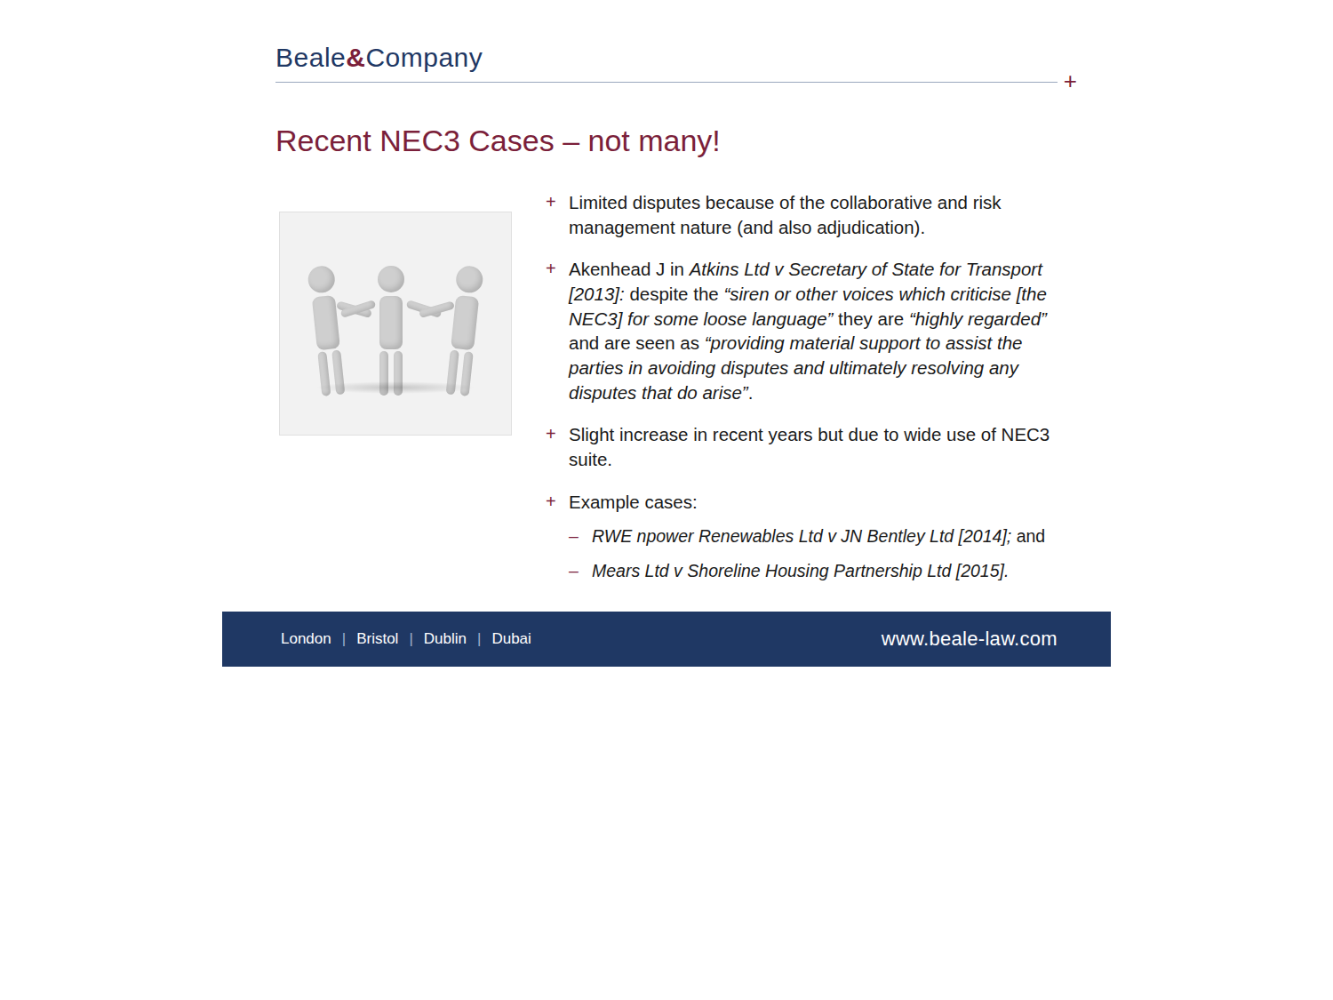Beale&Company
+
Recent NEC3 Cases – not many!
Limited disputes because of the collaborative and risk management nature (and also adjudication).
Akenhead J in Atkins Ltd v Secretary of State for Transport [2013]: despite the “siren or other voices which criticise [the NEC3] for some loose language” they are “highly regarded” and are seen as “providing material support to assist the parties in avoiding disputes and ultimately resolving any disputes that do arise”.
Slight increase in recent years but due to wide use of NEC3 suite.
Example cases:
RWE npower Renewables Ltd v JN Bentley Ltd [2014]; and
Mears Ltd v Shoreline Housing Partnership Ltd [2015].
London|Bristol|Dublin|Dubai
www.beale-law.com